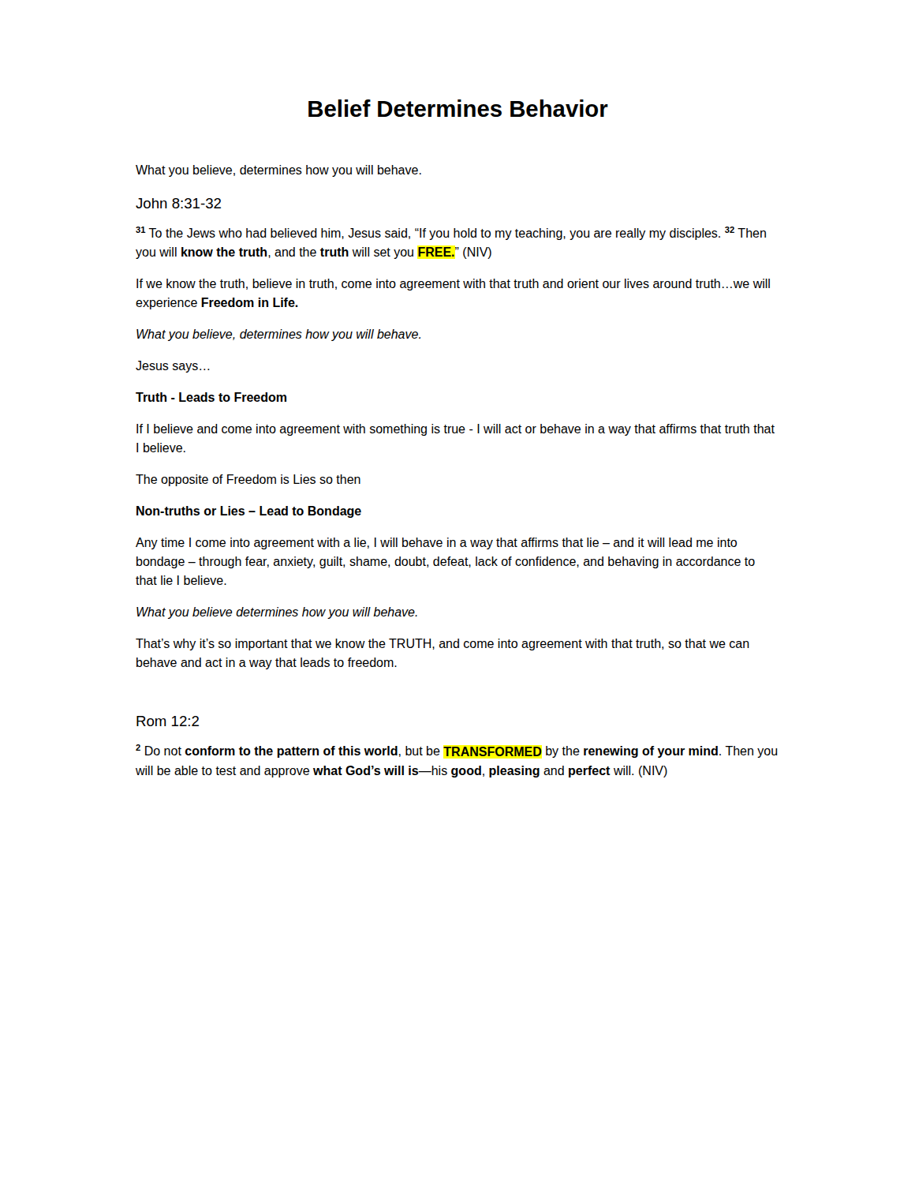Belief Determines Behavior
What you believe, determines how you will behave.
John 8:31-32
31 To the Jews who had believed him, Jesus said, “If you hold to my teaching, you are really my disciples. 32 Then you will know the truth, and the truth will set you FREE.” (NIV)
If we know the truth, believe in truth, come into agreement with that truth and orient our lives around truth…we will experience Freedom in Life.
What you believe, determines how you will behave.
Jesus says…
Truth - Leads to Freedom
If I believe and come into agreement with something is true - I will act or behave in a way that affirms that truth that I believe.
The opposite of Freedom is Lies so then
Non-truths or Lies – Lead to Bondage
Any time I come into agreement with a lie, I will behave in a way that affirms that lie – and it will lead me into bondage – through fear, anxiety, guilt, shame, doubt, defeat, lack of confidence, and behaving in accordance to that lie I believe.
What you believe determines how you will behave.
That’s why it’s so important that we know the TRUTH, and come into agreement with that truth, so that we can behave and act in a way that leads to freedom.
Rom 12:2
2 Do not conform to the pattern of this world, but be TRANSFORMED by the renewing of your mind. Then you will be able to test and approve what God’s will is—his good, pleasing and perfect will. (NIV)